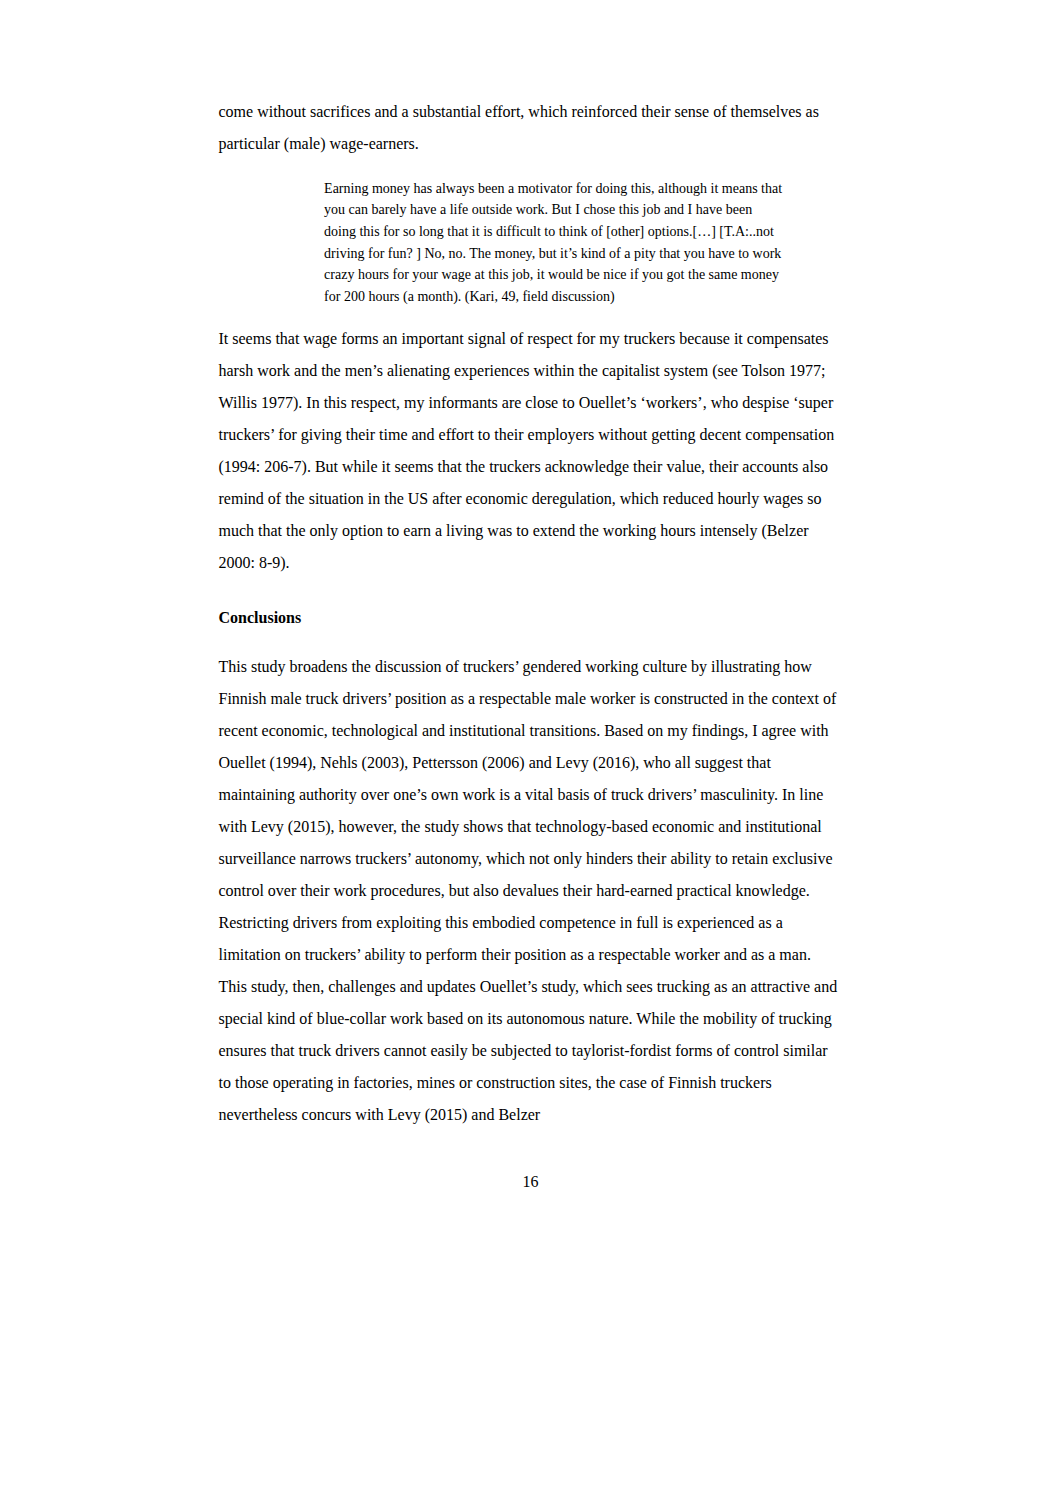come without sacrifices and a substantial effort, which reinforced their sense of themselves as particular (male) wage-earners.
Earning money has always been a motivator for doing this, although it means that you can barely have a life outside work. But I chose this job and I have been doing this for so long that it is difficult to think of [other] options.[…] [T.A:..not driving for fun? ] No, no. The money, but it’s kind of a pity that you have to work crazy hours for your wage at this job, it would be nice if you got the same money for 200 hours (a month). (Kari, 49, field discussion)
It seems that wage forms an important signal of respect for my truckers because it compensates harsh work and the men’s alienating experiences within the capitalist system (see Tolson 1977; Willis 1977). In this respect, my informants are close to Ouellet’s ‘workers’, who despise ‘super truckers’ for giving their time and effort to their employers without getting decent compensation (1994: 206-7). But while it seems that the truckers acknowledge their value, their accounts also remind of the situation in the US after economic deregulation, which reduced hourly wages so much that the only option to earn a living was to extend the working hours intensely (Belzer 2000: 8-9).
Conclusions
This study broadens the discussion of truckers’ gendered working culture by illustrating how Finnish male truck drivers’ position as a respectable male worker is constructed in the context of recent economic, technological and institutional transitions. Based on my findings, I agree with Ouellet (1994), Nehls (2003), Pettersson (2006) and Levy (2016), who all suggest that maintaining authority over one’s own work is a vital basis of truck drivers’ masculinity. In line with Levy (2015), however, the study shows that technology-based economic and institutional surveillance narrows truckers’ autonomy, which not only hinders their ability to retain exclusive control over their work procedures, but also devalues their hard-earned practical knowledge. Restricting drivers from exploiting this embodied competence in full is experienced as a limitation on truckers’ ability to perform their position as a respectable worker and as a man. This study, then, challenges and updates Ouellet’s study, which sees trucking as an attractive and special kind of blue-collar work based on its autonomous nature. While the mobility of trucking ensures that truck drivers cannot easily be subjected to taylorist-fordist forms of control similar to those operating in factories, mines or construction sites, the case of Finnish truckers nevertheless concurs with Levy (2015) and Belzer
16